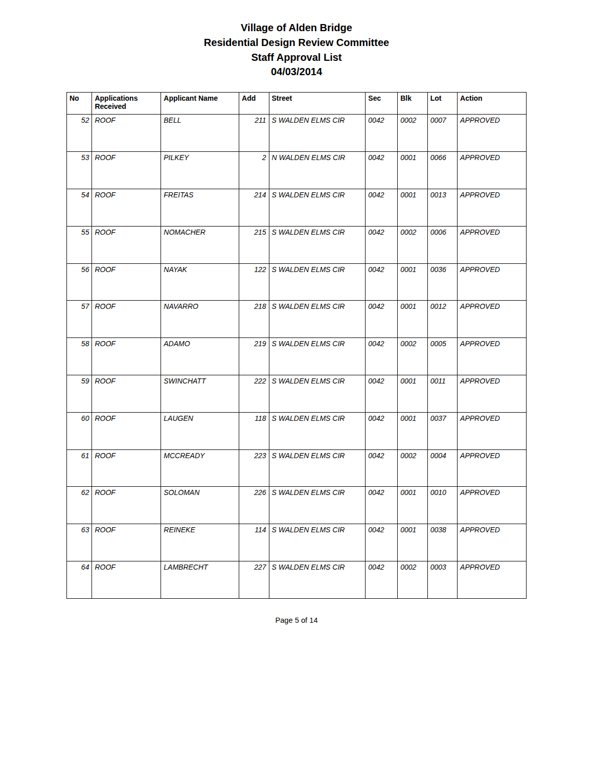Village of Alden Bridge
Residential Design Review Committee
Staff Approval List
04/03/2014
| No | Applications Received | Applicant Name | Add | Street | Sec | Blk | Lot | Action |
| --- | --- | --- | --- | --- | --- | --- | --- | --- |
| 52 | ROOF | BELL | 211 | S WALDEN ELMS CIR | 0042 | 0002 | 0007 | APPROVED |
| 53 | ROOF | PILKEY | 2 | N WALDEN ELMS CIR | 0042 | 0001 | 0066 | APPROVED |
| 54 | ROOF | FREITAS | 214 | S WALDEN ELMS CIR | 0042 | 0001 | 0013 | APPROVED |
| 55 | ROOF | NOMACHER | 215 | S WALDEN ELMS CIR | 0042 | 0002 | 0006 | APPROVED |
| 56 | ROOF | NAYAK | 122 | S WALDEN ELMS CIR | 0042 | 0001 | 0036 | APPROVED |
| 57 | ROOF | NAVARRO | 218 | S WALDEN ELMS CIR | 0042 | 0001 | 0012 | APPROVED |
| 58 | ROOF | ADAMO | 219 | S WALDEN ELMS CIR | 0042 | 0002 | 0005 | APPROVED |
| 59 | ROOF | SWINCHATT | 222 | S WALDEN ELMS CIR | 0042 | 0001 | 0011 | APPROVED |
| 60 | ROOF | LAUGEN | 118 | S WALDEN ELMS CIR | 0042 | 0001 | 0037 | APPROVED |
| 61 | ROOF | MCCREADY | 223 | S WALDEN ELMS CIR | 0042 | 0002 | 0004 | APPROVED |
| 62 | ROOF | SOLOMAN | 226 | S WALDEN ELMS CIR | 0042 | 0001 | 0010 | APPROVED |
| 63 | ROOF | REINEKE | 114 | S WALDEN ELMS CIR | 0042 | 0001 | 0038 | APPROVED |
| 64 | ROOF | LAMBRECHT | 227 | S WALDEN ELMS CIR | 0042 | 0002 | 0003 | APPROVED |
Page 5 of 14